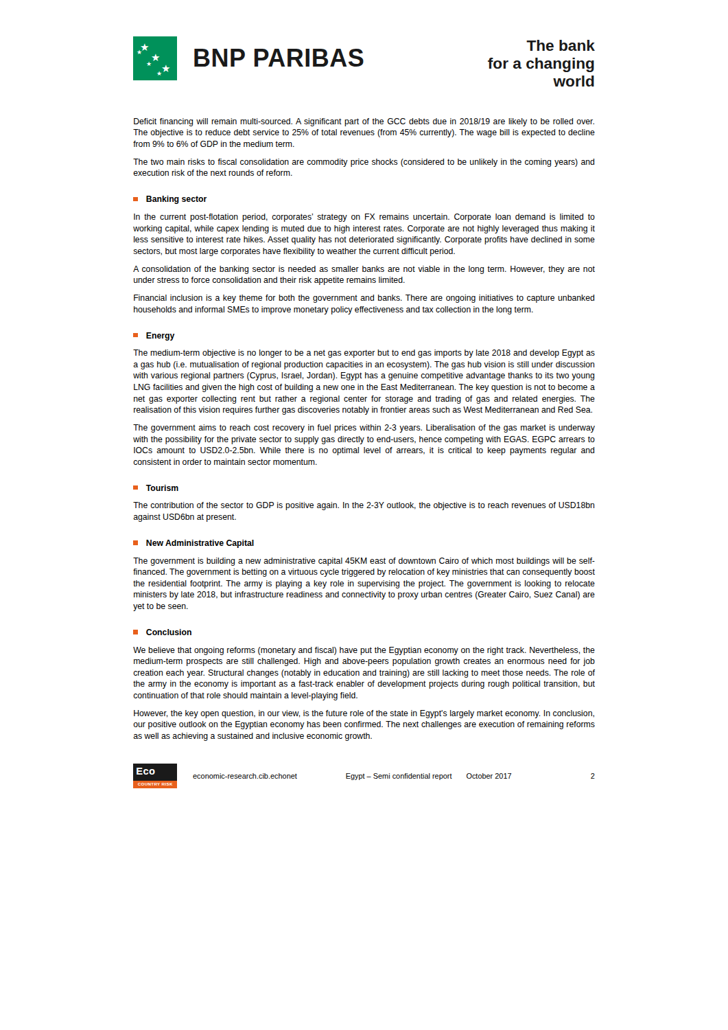★ ★ ★ ★ ★ ★
BNP PARIBAS
The bank
for a changing
world
Deficit financing will remain multi-sourced. A significant part of the GCC debts due in 2018/19 are likely to be rolled over. The objective is to reduce debt service to 25% of total revenues (from 45% currently). The wage bill is expected to decline from 9% to 6% of GDP in the medium term.
The two main risks to fiscal consolidation are commodity price shocks (considered to be unlikely in the coming years) and execution risk of the next rounds of reform.
Banking sector
In the current post-flotation period, corporates’ strategy on FX remains uncertain. Corporate loan demand is limited to working capital, while capex lending is muted due to high interest rates. Corporate are not highly leveraged thus making it less sensitive to interest rate hikes. Asset quality has not deteriorated significantly. Corporate profits have declined in some sectors, but most large corporates have flexibility to weather the current difficult period.
A consolidation of the banking sector is needed as smaller banks are not viable in the long term. However, they are not under stress to force consolidation and their risk appetite remains limited.
Financial inclusion is a key theme for both the government and banks. There are ongoing initiatives to capture unbanked households and informal SMEs to improve monetary policy effectiveness and tax collection in the long term.
Energy
The medium-term objective is no longer to be a net gas exporter but to end gas imports by late 2018 and develop Egypt as a gas hub (i.e. mutualisation of regional production capacities in an ecosystem). The gas hub vision is still under discussion with various regional partners (Cyprus, Israel, Jordan). Egypt has a genuine competitive advantage thanks to its two young LNG facilities and given the high cost of building a new one in the East Mediterranean. The key question is not to become a net gas exporter collecting rent but rather a regional center for storage and trading of gas and related energies. The realisation of this vision requires further gas discoveries notably in frontier areas such as West Mediterranean and Red Sea.
The government aims to reach cost recovery in fuel prices within 2-3 years. Liberalisation of the gas market is underway with the possibility for the private sector to supply gas directly to end-users, hence competing with EGAS. EGPC arrears to IOCs amount to USD2.0-2.5bn. While there is no optimal level of arrears, it is critical to keep payments regular and consistent in order to maintain sector momentum.
Tourism
The contribution of the sector to GDP is positive again. In the 2-3Y outlook, the objective is to reach revenues of USD18bn against USD6bn at present.
New Administrative Capital
The government is building a new administrative capital 45KM east of downtown Cairo of which most buildings will be self-financed. The government is betting on a virtuous cycle triggered by relocation of key ministries that can consequently boost the residential footprint. The army is playing a key role in supervising the project. The government is looking to relocate ministers by late 2018, but infrastructure readiness and connectivity to proxy urban centres (Greater Cairo, Suez Canal) are yet to be seen.
Conclusion
We believe that ongoing reforms (monetary and fiscal) have put the Egyptian economy on the right track. Nevertheless, the medium-term prospects are still challenged. High and above-peers population growth creates an enormous need for job creation each year. Structural changes (notably in education and training) are still lacking to meet those needs. The role of the army in the economy is important as a fast-track enabler of development projects during rough political transition, but continuation of that role should maintain a level-playing field.
However, the key open question, in our view, is the future role of the state in Egypt's largely market economy. In conclusion, our positive outlook on the Egyptian economy has been confirmed. The next challenges are execution of remaining reforms as well as achieving a sustained and inclusive economic growth.
Eco
COUNTRY RISK
economic-research.cib.echonet
Egypt – Semi confidential report
October 2017
2